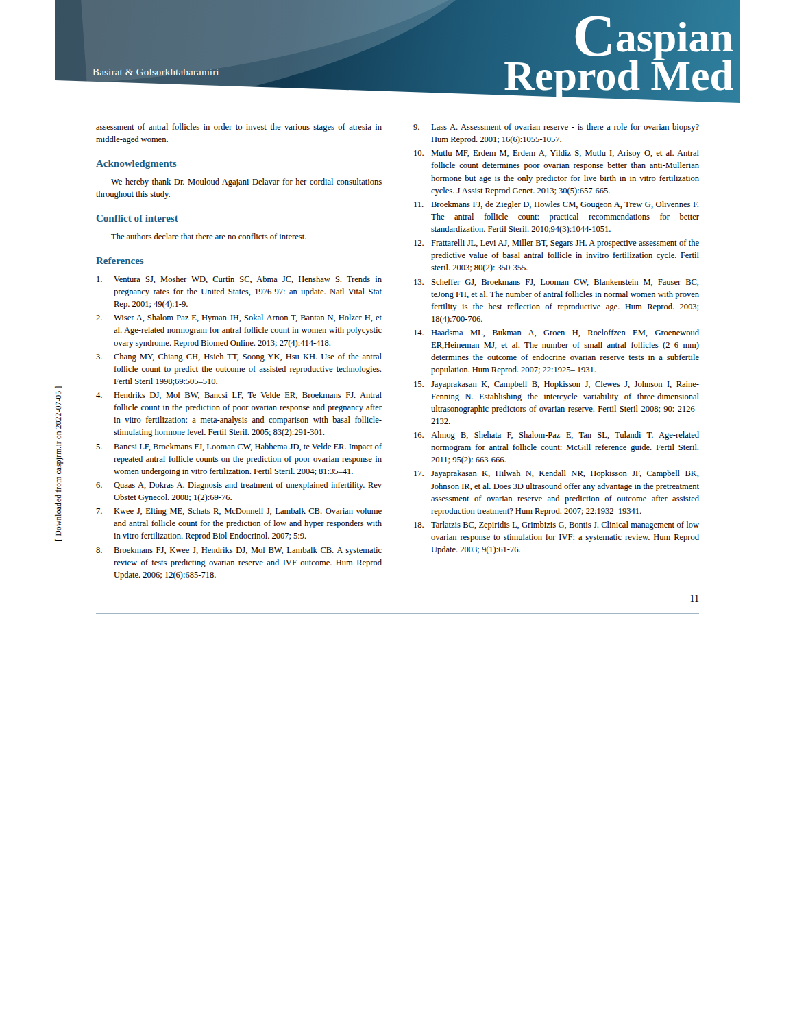Basirat & Golsorkhtabaramiri
Caspian
Reprod Med
assessment of antral follicles in order to invest the various stages of atresia in middle-aged women.
Acknowledgments
We hereby thank Dr. Mouloud Agajani Delavar for her cordial consultations throughout this study.
Conflict of interest
The authors declare that there are no conflicts of interest.
References
Ventura SJ, Mosher WD, Curtin SC, Abma JC, Henshaw S. Trends in pregnancy rates for the United States, 1976-97: an update. Natl Vital Stat Rep. 2001; 49(4):1-9.
Wiser A, Shalom-Paz E, Hyman JH, Sokal-Arnon T, Bantan N, Holzer H, et al. Age-related normogram for antral follicle count in women with polycystic ovary syndrome. Reprod Biomed Online. 2013; 27(4):414-418.
Chang MY, Chiang CH, Hsieh TT, Soong YK, Hsu KH. Use of the antral follicle count to predict the outcome of assisted reproductive technologies. Fertil Steril 1998;69:505–510.
Hendriks DJ, Mol BW, Bancsi LF, Te Velde ER, Broekmans FJ. Antral follicle count in the prediction of poor ovarian response and pregnancy after in vitro fertilization: a meta-analysis and comparison with basal follicle-stimulating hormone level. Fertil Steril. 2005; 83(2):291-301.
Bancsi LF, Broekmans FJ, Looman CW, Habbema JD, te Velde ER. Impact of repeated antral follicle counts on the prediction of poor ovarian response in women undergoing in vitro fertilization. Fertil Steril. 2004; 81:35–41.
Quaas A, Dokras A. Diagnosis and treatment of unexplained infertility. Rev Obstet Gynecol. 2008; 1(2):69-76.
Kwee J, Elting ME, Schats R, McDonnell J, Lambalk CB. Ovarian volume and antral follicle count for the prediction of low and hyper responders with in vitro fertilization. Reprod Biol Endocrinol. 2007; 5:9.
Broekmans FJ, Kwee J, Hendriks DJ, Mol BW, Lambalk CB. A systematic review of tests predicting ovarian reserve and IVF outcome. Hum Reprod Update. 2006; 12(6):685-718.
Lass A. Assessment of ovarian reserve - is there a role for ovarian biopsy? Hum Reprod. 2001; 16(6):1055-1057.
Mutlu MF, Erdem M, Erdem A, Yildiz S, Mutlu I, Arisoy O, et al. Antral follicle count determines poor ovarian response better than anti-Mullerian hormone but age is the only predictor for live birth in in vitro fertilization cycles. J Assist Reprod Genet. 2013; 30(5):657-665.
Broekmans FJ, de Ziegler D, Howles CM, Gougeon A, Trew G, Olivennes F. The antral follicle count: practical recommendations for better standardization. Fertil Steril. 2010;94(3):1044-1051.
Frattarelli JL, Levi AJ, Miller BT, Segars JH. A prospective assessment of the predictive value of basal antral follicle in invitro fertilization cycle. Fertil steril. 2003; 80(2): 350-355.
Scheffer GJ, Broekmans FJ, Looman CW, Blankenstein M, Fauser BC, teJong FH, et al. The number of antral follicles in normal women with proven fertility is the best reflection of reproductive age. Hum Reprod. 2003; 18(4):700-706.
Haadsma ML, Bukman A, Groen H, Roeloffzen EM, Groenewoud ER,Heineman MJ, et al. The number of small antral follicles (2–6 mm) determines the outcome of endocrine ovarian reserve tests in a subfertile population. Hum Reprod. 2007; 22:1925– 1931.
Jayaprakasan K, Campbell B, Hopkisson J, Clewes J, Johnson I, Raine- Fenning N. Establishing the intercycle variability of three-dimensional ultrasonographic predictors of ovarian reserve. Fertil Steril 2008; 90: 2126–2132.
Almog B, Shehata F, Shalom-Paz E, Tan SL, Tulandi T. Age-related normogram for antral follicle count: McGill reference guide. Fertil Steril. 2011; 95(2): 663-666.
Jayaprakasan K, Hilwah N, Kendall NR, Hopkisson JF, Campbell BK, Johnson IR, et al. Does 3D ultrasound offer any advantage in the pretreatment assessment of ovarian reserve and prediction of outcome after assisted reproduction treatment? Hum Reprod. 2007; 22:1932–19341.
Tarlatzis BC, Zepiridis L, Grimbizis G, Bontis J. Clinical management of low ovarian response to stimulation for IVF: a systematic review. Hum Reprod Update. 2003; 9(1):61-76.
[ Downloaded from caspjrm.ir on 2022-07-05 ]
11